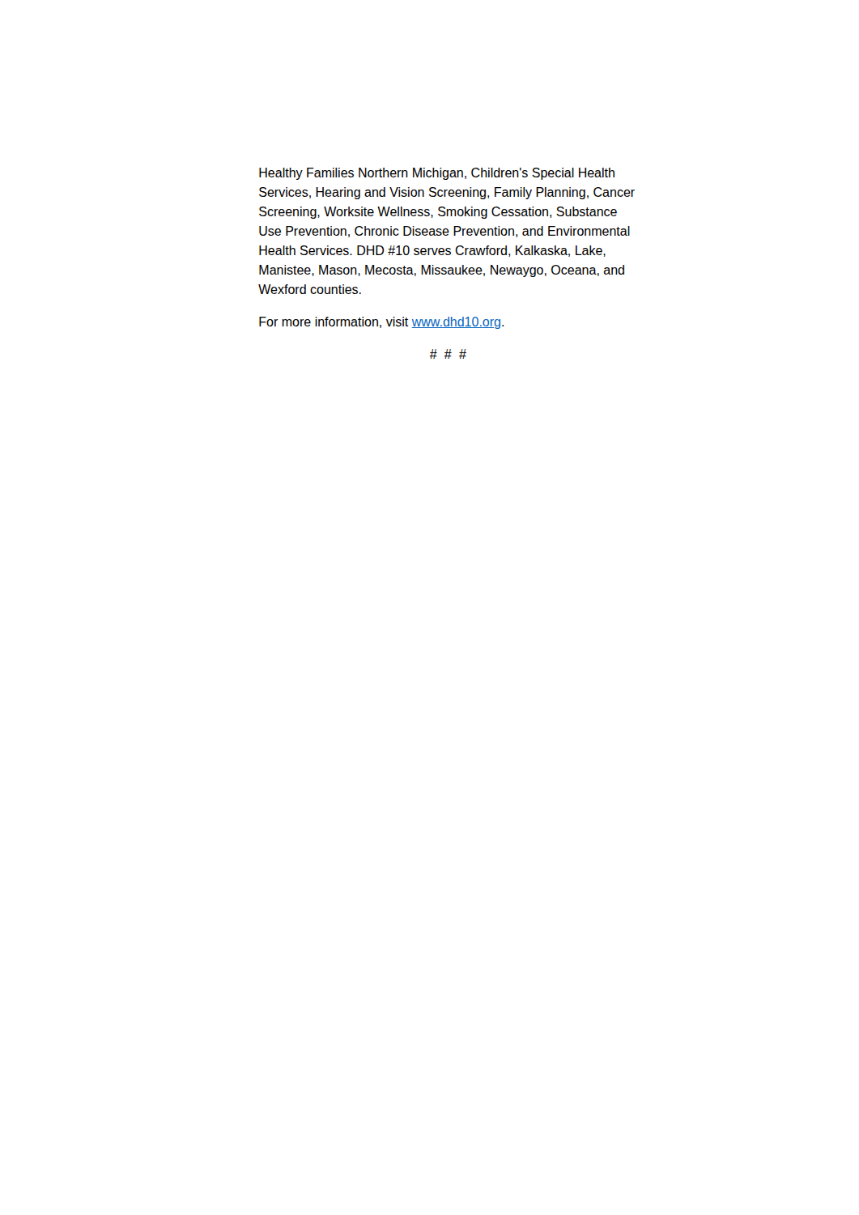Healthy Families Northern Michigan, Children's Special Health Services, Hearing and Vision Screening, Family Planning, Cancer Screening, Worksite Wellness, Smoking Cessation, Substance Use Prevention, Chronic Disease Prevention, and Environmental Health Services. DHD #10 serves Crawford, Kalkaska, Lake, Manistee, Mason, Mecosta, Missaukee, Newaygo, Oceana, and Wexford counties.
For more information, visit www.dhd10.org.
# # #